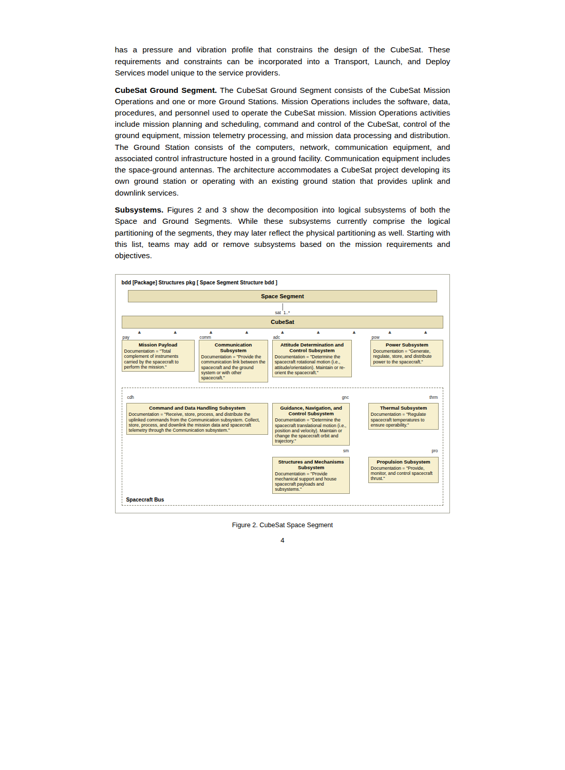has a pressure and vibration profile that constrains the design of the CubeSat. These requirements and constraints can be incorporated into a Transport, Launch, and Deploy Services model unique to the service providers.
CubeSat Ground Segment. The CubeSat Ground Segment consists of the CubeSat Mission Operations and one or more Ground Stations. Mission Operations includes the software, data, procedures, and personnel used to operate the CubeSat mission. Mission Operations activities include mission planning and scheduling, command and control of the CubeSat, control of the ground equipment, mission telemetry processing, and mission data processing and distribution. The Ground Station consists of the computers, network, communication equipment, and associated control infrastructure hosted in a ground facility. Communication equipment includes the space-ground antennas. The architecture accommodates a CubeSat project developing its own ground station or operating with an existing ground station that provides uplink and downlink services.
Subsystems. Figures 2 and 3 show the decomposition into logical subsystems of both the Space and Ground Segments. While these subsystems currently comprise the logical partitioning of the segments, they may later reflect the physical partitioning as well. Starting with this list, teams may add or remove subsystems based on the mission requirements and objectives.
bdd [Package] Structures pkg [ Space Segment Structure bdd ]
Space Segment
sat 1..*
CubeSat
▲▲▲▲▲▲▲▲▲
pay
comm
adc
pow
Mission Payload
Documentation = "Total complement of instruments carried by the spacecraft to perform the mission."
Communication Subsystem
Documentation = "Provide the communication link between the spacecraft and the ground system or with other spacecraft."
Attitude Determination and Control Subsystem
Documentation = "Determine the spacecraft rotational motion (i.e., attitude/orientation). Maintain or re-orient the spacecraft."
Power Subsystem
Documentation = "Generate, regulate, store, and distribute power to the spacecraft."
cdh
gnc
thrm
Command and Data Handling Subsystem
Documentation = "Receive, store, process, and distribute the uplinked commands from the Communication subsystem. Collect, store, process, and downlink the mission data and spacecraft telemetry through the Communication subsystem."
Guidance, Navigation, and Control Subsystem
Documentation = "Determine the spacecraft translational motion (i.e., position and velocity). Maintain or change the spacecraft orbit and trajectory."
Thermal Subsystem
Documentation = "Regulate spacecraft temperatures to ensure operability."
sm
pro
Structures and Mechanisms Subsystem
Documentation = "Provide mechanical support and house spacecraft payloads and subsystems."
Propulsion Subsystem
Documentation = "Provide, monitor, and control spacecraft thrust."
Spacecraft Bus
Figure 2. CubeSat Space Segment
4